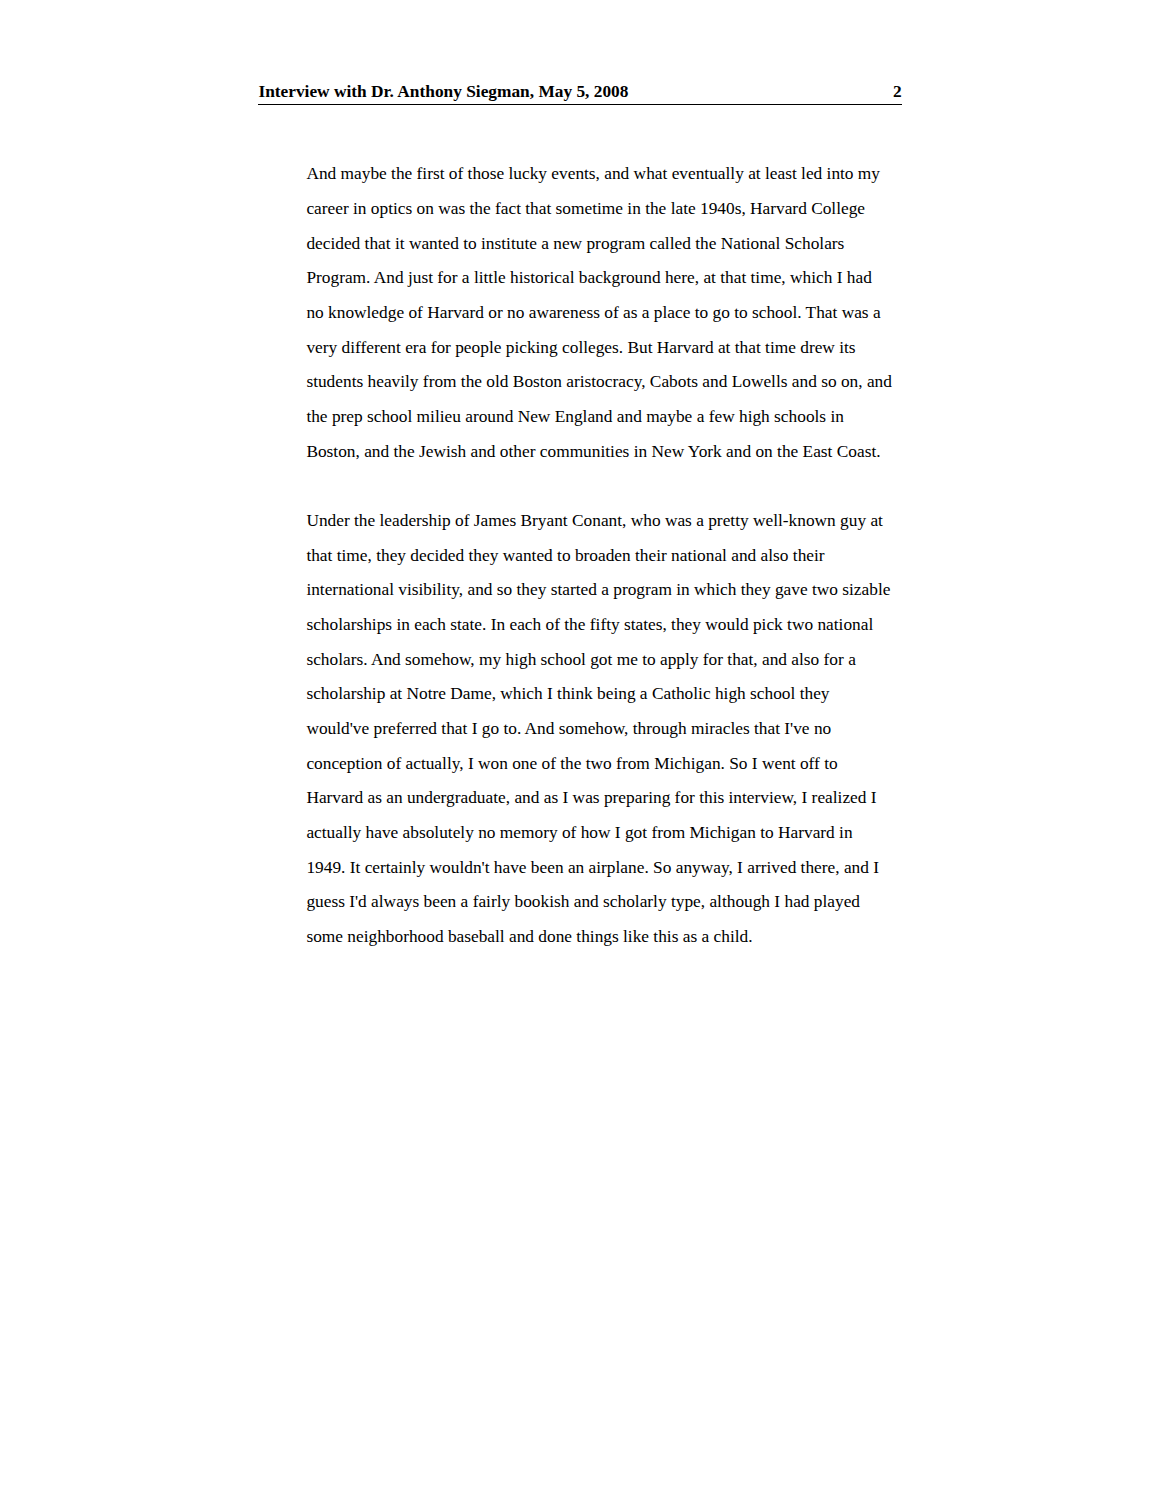Interview with Dr. Anthony Siegman, May 5, 2008 2
And maybe the first of those lucky events, and what eventually at least led into my career in optics on was the fact that sometime in the late 1940s, Harvard College decided that it wanted to institute a new program called the National Scholars Program. And just for a little historical background here, at that time, which I had no knowledge of Harvard or no awareness of as a place to go to school. That was a very different era for people picking colleges. But Harvard at that time drew its students heavily from the old Boston aristocracy, Cabots and Lowells and so on, and the prep school milieu around New England and maybe a few high schools in Boston, and the Jewish and other communities in New York and on the East Coast.
Under the leadership of James Bryant Conant, who was a pretty well-known guy at that time, they decided they wanted to broaden their national and also their international visibility, and so they started a program in which they gave two sizable scholarships in each state. In each of the fifty states, they would pick two national scholars. And somehow, my high school got me to apply for that, and also for a scholarship at Notre Dame, which I think being a Catholic high school they would've preferred that I go to. And somehow, through miracles that I've no conception of actually, I won one of the two from Michigan. So I went off to Harvard as an undergraduate, and as I was preparing for this interview, I realized I actually have absolutely no memory of how I got from Michigan to Harvard in 1949. It certainly wouldn't have been an airplane. So anyway, I arrived there, and I guess I'd always been a fairly bookish and scholarly type, although I had played some neighborhood baseball and done things like this as a child.